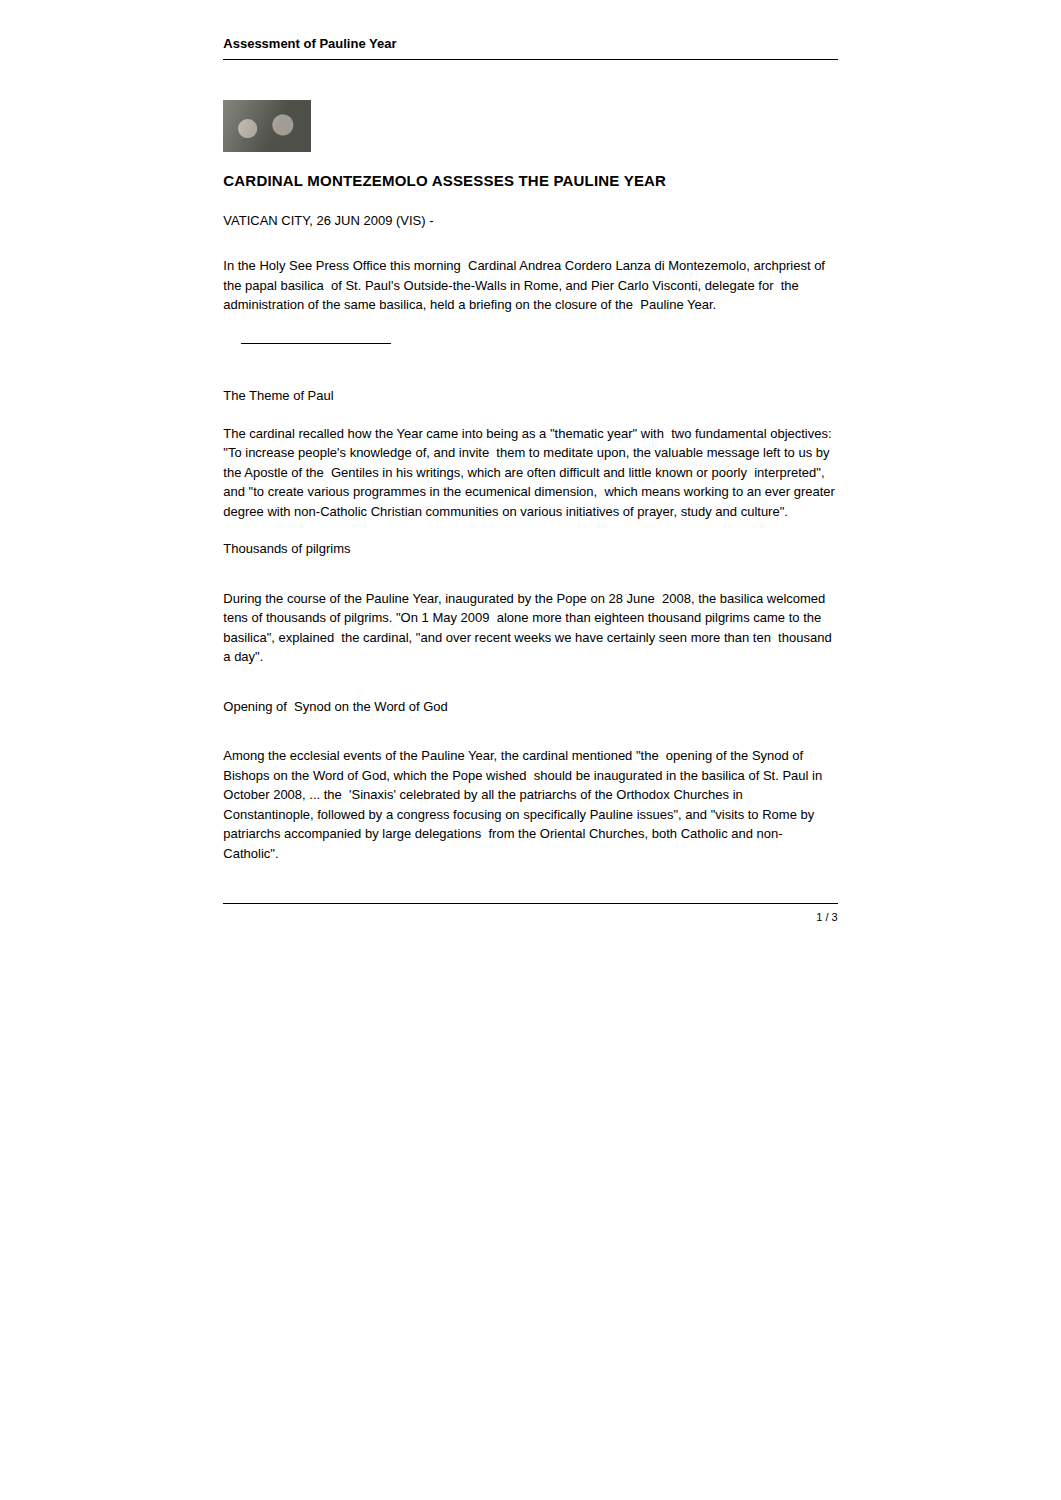Assessment of Pauline Year
CARDINAL MONTEZEMOLO ASSESSES THE PAULINE YEAR
VATICAN CITY, 26 JUN 2009 (VIS) -
In the Holy See Press Office this morning Cardinal Andrea Cordero Lanza di Montezemolo, archpriest of the papal basilica of St. Paul's Outside-the-Walls in Rome, and Pier Carlo Visconti, delegate for the administration of the same basilica, held a briefing on the closure of the Pauline Year.
The Theme of Paul
The cardinal recalled how the Year came into being as a "thematic year" with two fundamental objectives: "To increase people's knowledge of, and invite them to meditate upon, the valuable message left to us by the Apostle of the Gentiles in his writings, which are often difficult and little known or poorly interpreted", and "to create various programmes in the ecumenical dimension, which means working to an ever greater degree with non-Catholic Christian communities on various initiatives of prayer, study and culture".
Thousands of pilgrims
During the course of the Pauline Year, inaugurated by the Pope on 28 June 2008, the basilica welcomed tens of thousands of pilgrims. "On 1 May 2009 alone more than eighteen thousand pilgrims came to the basilica", explained the cardinal, "and over recent weeks we have certainly seen more than ten thousand a day".
Opening of Synod on the Word of God
Among the ecclesial events of the Pauline Year, the cardinal mentioned "the opening of the Synod of Bishops on the Word of God, which the Pope wished should be inaugurated in the basilica of St. Paul in October 2008, ... the 'Sinaxis' celebrated by all the patriarchs of the Orthodox Churches in Constantinople, followed by a congress focusing on specifically Pauline issues", and "visits to Rome by patriarchs accompanied by large delegations from the Oriental Churches, both Catholic and non-Catholic".
1 / 3